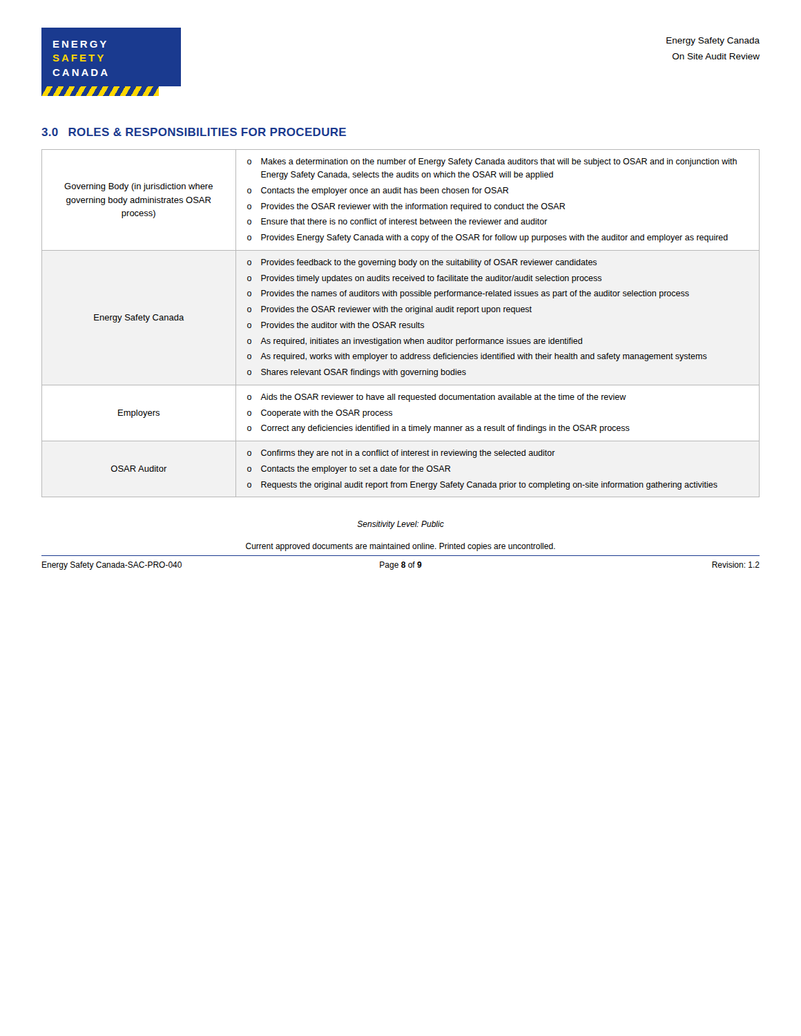ENERGY
SAFETY
CANADA
Energy Safety Canada
On Site Audit Review
3.0 ROLES & RESPONSIBILITIES FOR PROCEDURE
| Governing Body (in jurisdiction where governing body administrates OSAR process) | Makes a determination on the number of Energy Safety Canada auditors that will be subject to OSAR and in conjunction with Energy Safety Canada, selects the audits on which the OSAR will be applied Contacts the employer once an audit has been chosen for OSAR Provides the OSAR reviewer with the information required to conduct the OSAR Ensure that there is no conflict of interest between the reviewer and auditor Provides Energy Safety Canada with a copy of the OSAR for follow up purposes with the auditor and employer as required |
| Energy Safety Canada | Provides feedback to the governing body on the suitability of OSAR reviewer candidates Provides timely updates on audits received to facilitate the auditor/audit selection process Provides the names of auditors with possible performance-related issues as part of the auditor selection process Provides the OSAR reviewer with the original audit report upon request Provides the auditor with the OSAR results As required, initiates an investigation when auditor performance issues are identified As required, works with employer to address deficiencies identified with their health and safety management systems Shares relevant OSAR findings with governing bodies |
| Employers | Aids the OSAR reviewer to have all requested documentation available at the time of the review Cooperate with the OSAR process Correct any deficiencies identified in a timely manner as a result of findings in the OSAR process |
| OSAR Auditor | Confirms they are not in a conflict of interest in reviewing the selected auditor Contacts the employer to set a date for the OSAR Requests the original audit report from Energy Safety Canada prior to completing on-site information gathering activities |
Sensitivity Level: Public
Current approved documents are maintained online. Printed copies are uncontrolled.
Energy Safety Canada-SAC-PRO-040
Page 8 of 9
Revision: 1.2